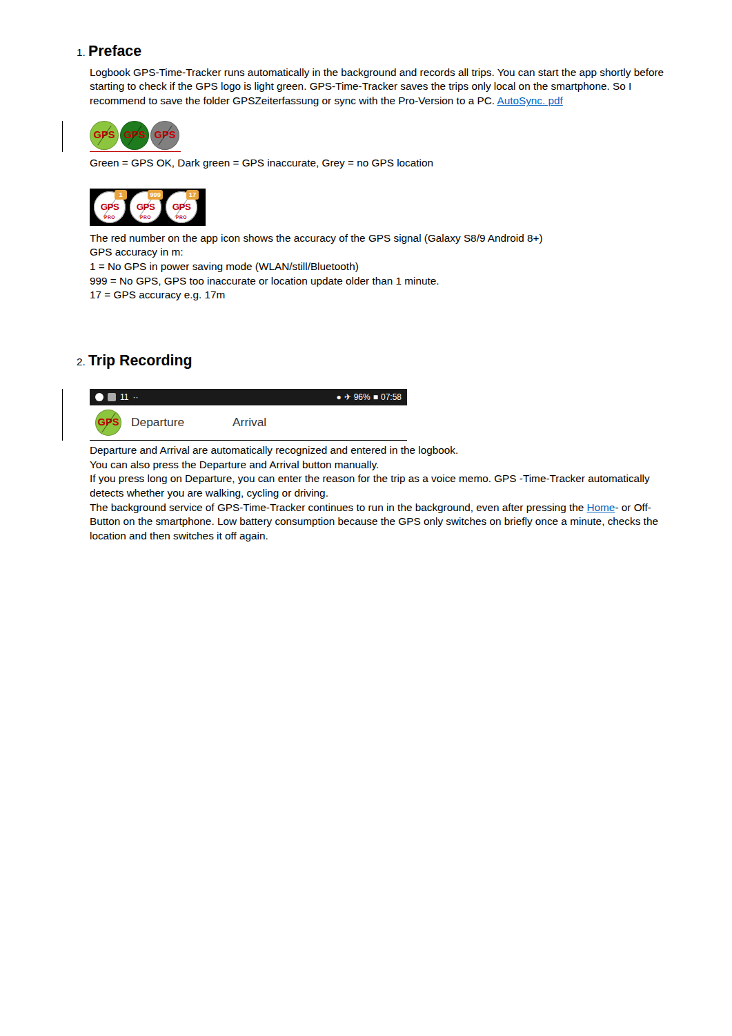Preface
Logbook GPS-Time-Tracker runs automatically in the background and records all trips. You can start the app shortly before starting to check if the GPS logo is light green. GPS-Time-Tracker saves the trips only local on the smartphone. So I recommend to save the folder GPSZeiterfassung or sync with the Pro-Version to a PC. AutoSync. pdf
GPS GPS GPS
Green = GPS OK, Dark green = GPS inaccurate, Grey = no GPS location
GPS PRO 1 GPS PRO 999 GPS PRO 17
The red number on the app icon shows the accuracy of the GPS signal (Galaxy S8/9 Android 8+)
GPS accuracy in m:
1 = No GPS in power saving mode (WLAN/still/Bluetooth)
999 = No GPS, GPS too inaccurate or location update older than 1 minute.
17 = GPS accuracy e.g. 17m
Trip Recording
11 ·· ● ✈ 96% ■ 07:58
GPS Departure Arrival
Departure and Arrival are automatically recognized and entered in the logbook.
You can also press the Departure and Arrival button manually.
If you press long on Departure, you can enter the reason for the trip as a voice memo. GPS -Time-Tracker automatically detects whether you are walking, cycling or driving.
The background service of GPS-Time-Tracker continues to run in the background, even after pressing the Home- or Off-Button on the smartphone. Low battery consumption because the GPS only switches on briefly once a minute, checks the location and then switches it off again.